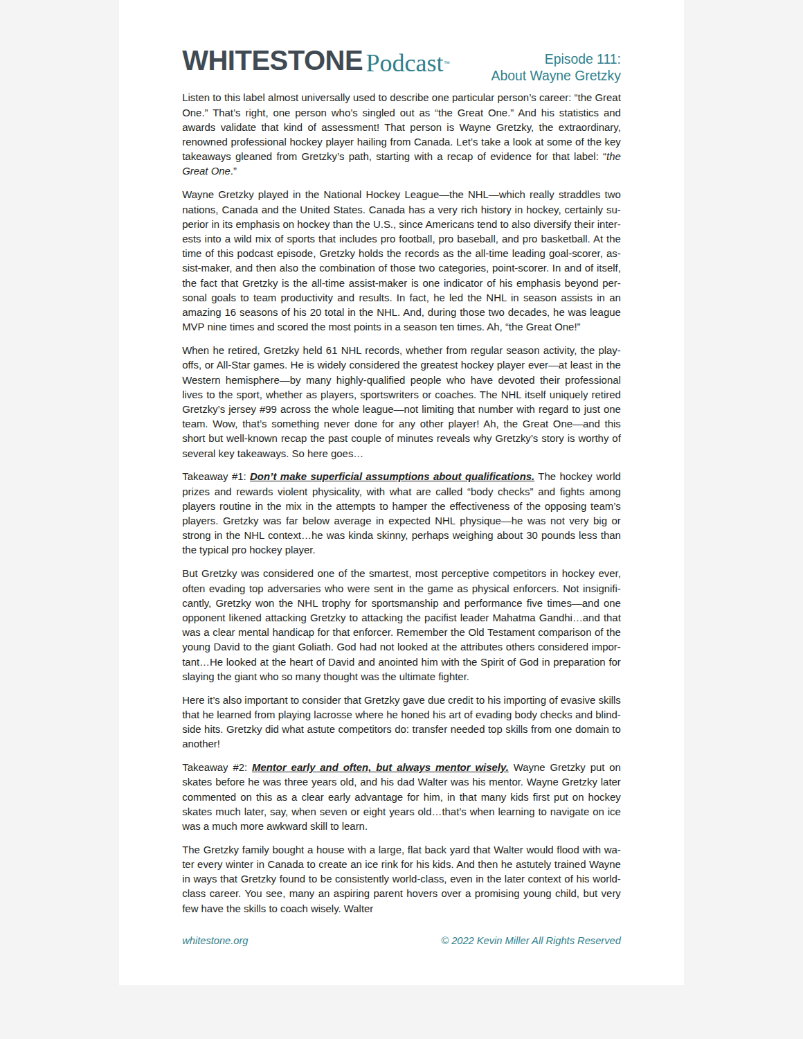Whitestone Podcast™
Episode 111:
About Wayne Gretzky
Listen to this label almost universally used to describe one particular person’s career: “the Great One.” That’s right, one person who’s singled out as “the Great One.” And his statistics and awards validate that kind of assessment! That person is Wayne Gretzky, the extraordinary, renowned professional hockey player hailing from Canada. Let’s take a look at some of the key takeaways gleaned from Gretzky’s path, starting with a recap of evidence for that label: “the Great One.”
Wayne Gretzky played in the National Hockey League—the NHL—which really straddles two nations, Canada and the United States. Canada has a very rich history in hockey, certainly superior in its emphasis on hockey than the U.S., since Americans tend to also diversify their interests into a wild mix of sports that includes pro football, pro baseball, and pro basketball. At the time of this podcast episode, Gretzky holds the records as the all-time leading goal-scorer, assist-maker, and then also the combination of those two categories, point-scorer. In and of itself, the fact that Gretzky is the all-time assist-maker is one indicator of his emphasis beyond personal goals to team productivity and results. In fact, he led the NHL in season assists in an amazing 16 seasons of his 20 total in the NHL. And, during those two decades, he was league MVP nine times and scored the most points in a season ten times. Ah, “the Great One!”
When he retired, Gretzky held 61 NHL records, whether from regular season activity, the playoffs, or All-Star games. He is widely considered the greatest hockey player ever—at least in the Western hemisphere—by many highly-qualified people who have devoted their professional lives to the sport, whether as players, sportswriters or coaches. The NHL itself uniquely retired Gretzky’s jersey #99 across the whole league—not limiting that number with regard to just one team. Wow, that’s something never done for any other player! Ah, the Great One—and this short but well-known recap the past couple of minutes reveals why Gretzky’s story is worthy of several key takeaways. So here goes…
Takeaway #1: Don’t make superficial assumptions about qualifications. The hockey world prizes and rewards violent physicality, with what are called “body checks” and fights among players routine in the mix in the attempts to hamper the effectiveness of the opposing team’s players. Gretzky was far below average in expected NHL physique—he was not very big or strong in the NHL context…he was kinda skinny, perhaps weighing about 30 pounds less than the typical pro hockey player.
But Gretzky was considered one of the smartest, most perceptive competitors in hockey ever, often evading top adversaries who were sent in the game as physical enforcers. Not insignificantly, Gretzky won the NHL trophy for sportsmanship and performance five times—and one opponent likened attacking Gretzky to attacking the pacifist leader Mahatma Gandhi…and that was a clear mental handicap for that enforcer. Remember the Old Testament comparison of the young David to the giant Goliath. God had not looked at the attributes others considered important…He looked at the heart of David and anointed him with the Spirit of God in preparation for slaying the giant who so many thought was the ultimate fighter.
Here it’s also important to consider that Gretzky gave due credit to his importing of evasive skills that he learned from playing lacrosse where he honed his art of evading body checks and blind-side hits. Gretzky did what astute competitors do: transfer needed top skills from one domain to another!
Takeaway #2: Mentor early and often, but always mentor wisely. Wayne Gretzky put on skates before he was three years old, and his dad Walter was his mentor. Wayne Gretzky later commented on this as a clear early advantage for him, in that many kids first put on hockey skates much later, say, when seven or eight years old…that’s when learning to navigate on ice was a much more awkward skill to learn.
The Gretzky family bought a house with a large, flat back yard that Walter would flood with water every winter in Canada to create an ice rink for his kids. And then he astutely trained Wayne in ways that Gretzky found to be consistently world-class, even in the later context of his world-class career. You see, many an aspiring parent hovers over a promising young child, but very few have the skills to coach wisely. Walter
whitestone.org © 2022 Kevin Miller All Rights Reserved